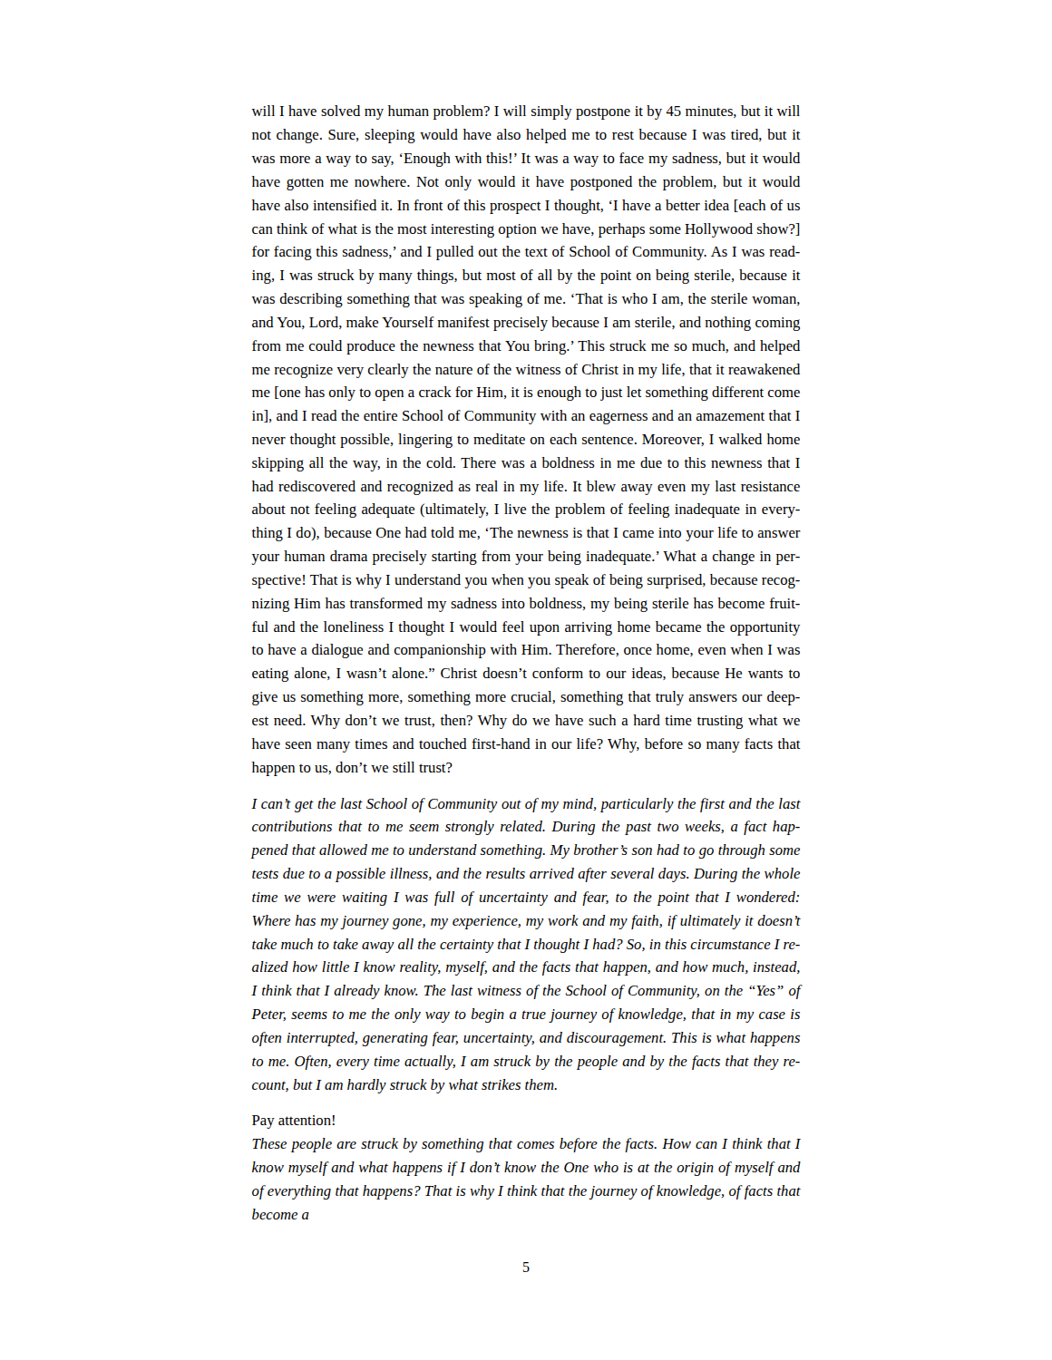will I have solved my human problem? I will simply postpone it by 45 minutes, but it will not change. Sure, sleeping would have also helped me to rest because I was tired, but it was more a way to say, ‘Enough with this!’ It was a way to face my sadness, but it would have gotten me nowhere. Not only would it have postponed the problem, but it would have also intensified it. In front of this prospect I thought, ‘I have a better idea [each of us can think of what is the most interesting option we have, perhaps some Hollywood show?] for facing this sadness,’ and I pulled out the text of School of Community. As I was reading, I was struck by many things, but most of all by the point on being sterile, because it was describing something that was speaking of me. ‘That is who I am, the sterile woman, and You, Lord, make Yourself manifest precisely because I am sterile, and nothing coming from me could produce the newness that You bring.’ This struck me so much, and helped me recognize very clearly the nature of the witness of Christ in my life, that it reawakened me [one has only to open a crack for Him, it is enough to just let something different come in], and I read the entire School of Community with an eagerness and an amazement that I never thought possible, lingering to meditate on each sentence. Moreover, I walked home skipping all the way, in the cold. There was a boldness in me due to this newness that I had rediscovered and recognized as real in my life. It blew away even my last resistance about not feeling adequate (ultimately, I live the problem of feeling inadequate in everything I do), because One had told me, ‘The newness is that I came into your life to answer your human drama precisely starting from your being inadequate.’ What a change in perspective! That is why I understand you when you speak of being surprised, because recognizing Him has transformed my sadness into boldness, my being sterile has become fruitful and the loneliness I thought I would feel upon arriving home became the opportunity to have a dialogue and companionship with Him. Therefore, once home, even when I was eating alone, I wasn’t alone.” Christ doesn’t conform to our ideas, because He wants to give us something more, something more crucial, something that truly answers our deepest need. Why don’t we trust, then? Why do we have such a hard time trusting what we have seen many times and touched first-hand in our life? Why, before so many facts that happen to us, don’t we still trust?
I can’t get the last School of Community out of my mind, particularly the first and the last contributions that to me seem strongly related. During the past two weeks, a fact happened that allowed me to understand something. My brother’s son had to go through some tests due to a possible illness, and the results arrived after several days. During the whole time we were waiting I was full of uncertainty and fear, to the point that I wondered: Where has my journey gone, my experience, my work and my faith, if ultimately it doesn’t take much to take away all the certainty that I thought I had? So, in this circumstance I realized how little I know reality, myself, and the facts that happen, and how much, instead, I think that I already know. The last witness of the School of Community, on the “Yes” of Peter, seems to me the only way to begin a true journey of knowledge, that in my case is often interrupted, generating fear, uncertainty, and discouragement. This is what happens to me. Often, every time actually, I am struck by the people and by the facts that they recount, but I am hardly struck by what strikes them.
Pay attention!
These people are struck by something that comes before the facts. How can I think that I know myself and what happens if I don’t know the One who is at the origin of myself and of everything that happens? That is why I think that the journey of knowledge, of facts that become a
5